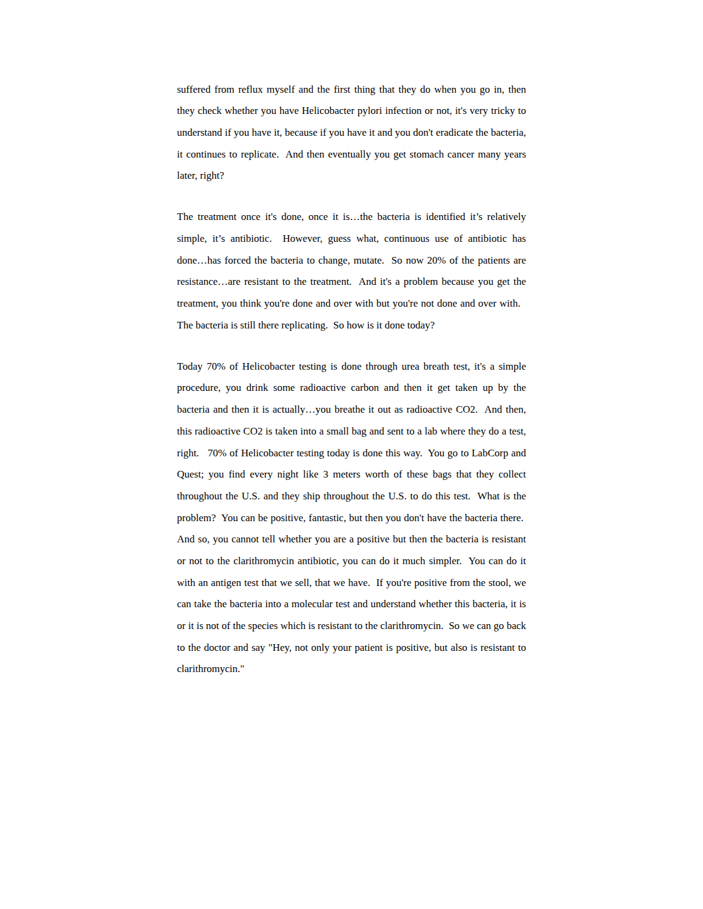suffered from reflux myself and the first thing that they do when you go in, then they check whether you have Helicobacter pylori infection or not, it's very tricky to understand if you have it, because if you have it and you don't eradicate the bacteria, it continues to replicate. And then eventually you get stomach cancer many years later, right?
The treatment once it's done, once it is…the bacteria is identified it’s relatively simple, it’s antibiotic. However, guess what, continuous use of antibiotic has done…has forced the bacteria to change, mutate. So now 20% of the patients are resistance…are resistant to the treatment. And it's a problem because you get the treatment, you think you're done and over with but you're not done and over with. The bacteria is still there replicating. So how is it done today?
Today 70% of Helicobacter testing is done through urea breath test, it's a simple procedure, you drink some radioactive carbon and then it get taken up by the bacteria and then it is actually…you breathe it out as radioactive CO2. And then, this radioactive CO2 is taken into a small bag and sent to a lab where they do a test, right. 70% of Helicobacter testing today is done this way. You go to LabCorp and Quest; you find every night like 3 meters worth of these bags that they collect throughout the U.S. and they ship throughout the U.S. to do this test. What is the problem? You can be positive, fantastic, but then you don't have the bacteria there. And so, you cannot tell whether you are a positive but then the bacteria is resistant or not to the clarithromycin antibiotic, you can do it much simpler. You can do it with an antigen test that we sell, that we have. If you're positive from the stool, we can take the bacteria into a molecular test and understand whether this bacteria, it is or it is not of the species which is resistant to the clarithromycin. So we can go back to the doctor and say "Hey, not only your patient is positive, but also is resistant to clarithromycin."